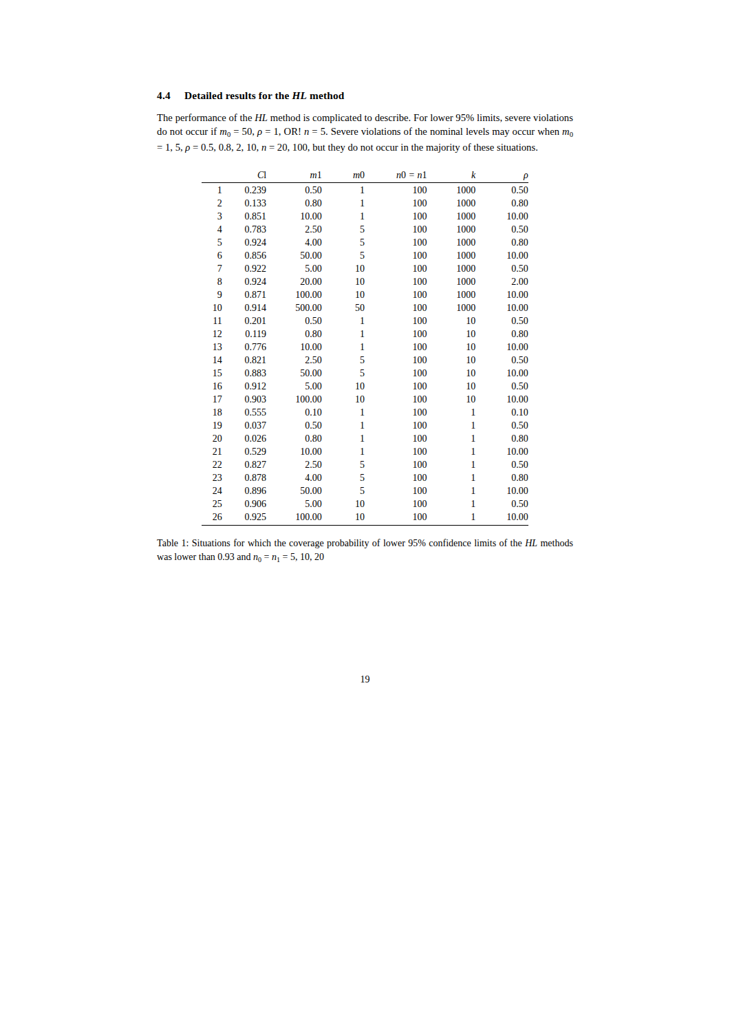4.4 Detailed results for the HL method
The performance of the HL method is complicated to describe. For lower 95% limits, severe violations do not occur if m0 = 50, ρ = 1, OR! n = 5. Severe violations of the nominal levels may occur when m0 = 1, 5, ρ = 0.5, 0.8, 2, 10, n = 20, 100, but they do not occur in the majority of these situations.
| | C l | m 1 | m 0 | n 0 = n 1 | k | ρ |
| --- | --- | --- | --- | --- | --- | --- |
| 1 | 0.239 | 0.50 | 1 | 100 | 1000 | 0.50 |
| 2 | 0.133 | 0.80 | 1 | 100 | 1000 | 0.80 |
| 3 | 0.851 | 10.00 | 1 | 100 | 1000 | 10.00 |
| 4 | 0.783 | 2.50 | 5 | 100 | 1000 | 0.50 |
| 5 | 0.924 | 4.00 | 5 | 100 | 1000 | 0.80 |
| 6 | 0.856 | 50.00 | 5 | 100 | 1000 | 10.00 |
| 7 | 0.922 | 5.00 | 10 | 100 | 1000 | 0.50 |
| 8 | 0.924 | 20.00 | 10 | 100 | 1000 | 2.00 |
| 9 | 0.871 | 100.00 | 10 | 100 | 1000 | 10.00 |
| 10 | 0.914 | 500.00 | 50 | 100 | 1000 | 10.00 |
| 11 | 0.201 | 0.50 | 1 | 100 | 10 | 0.50 |
| 12 | 0.119 | 0.80 | 1 | 100 | 10 | 0.80 |
| 13 | 0.776 | 10.00 | 1 | 100 | 10 | 10.00 |
| 14 | 0.821 | 2.50 | 5 | 100 | 10 | 0.50 |
| 15 | 0.883 | 50.00 | 5 | 100 | 10 | 10.00 |
| 16 | 0.912 | 5.00 | 10 | 100 | 10 | 0.50 |
| 17 | 0.903 | 100.00 | 10 | 100 | 10 | 10.00 |
| 18 | 0.555 | 0.10 | 1 | 100 | 1 | 0.10 |
| 19 | 0.037 | 0.50 | 1 | 100 | 1 | 0.50 |
| 20 | 0.026 | 0.80 | 1 | 100 | 1 | 0.80 |
| 21 | 0.529 | 10.00 | 1 | 100 | 1 | 10.00 |
| 22 | 0.827 | 2.50 | 5 | 100 | 1 | 0.50 |
| 23 | 0.878 | 4.00 | 5 | 100 | 1 | 0.80 |
| 24 | 0.896 | 50.00 | 5 | 100 | 1 | 10.00 |
| 25 | 0.906 | 5.00 | 10 | 100 | 1 | 0.50 |
| 26 | 0.925 | 100.00 | 10 | 100 | 1 | 10.00 |
Table 1: Situations for which the coverage probability of lower 95% confidence limits of the HL methods was lower than 0.93 and n0 = n1 = 5, 10, 20
19